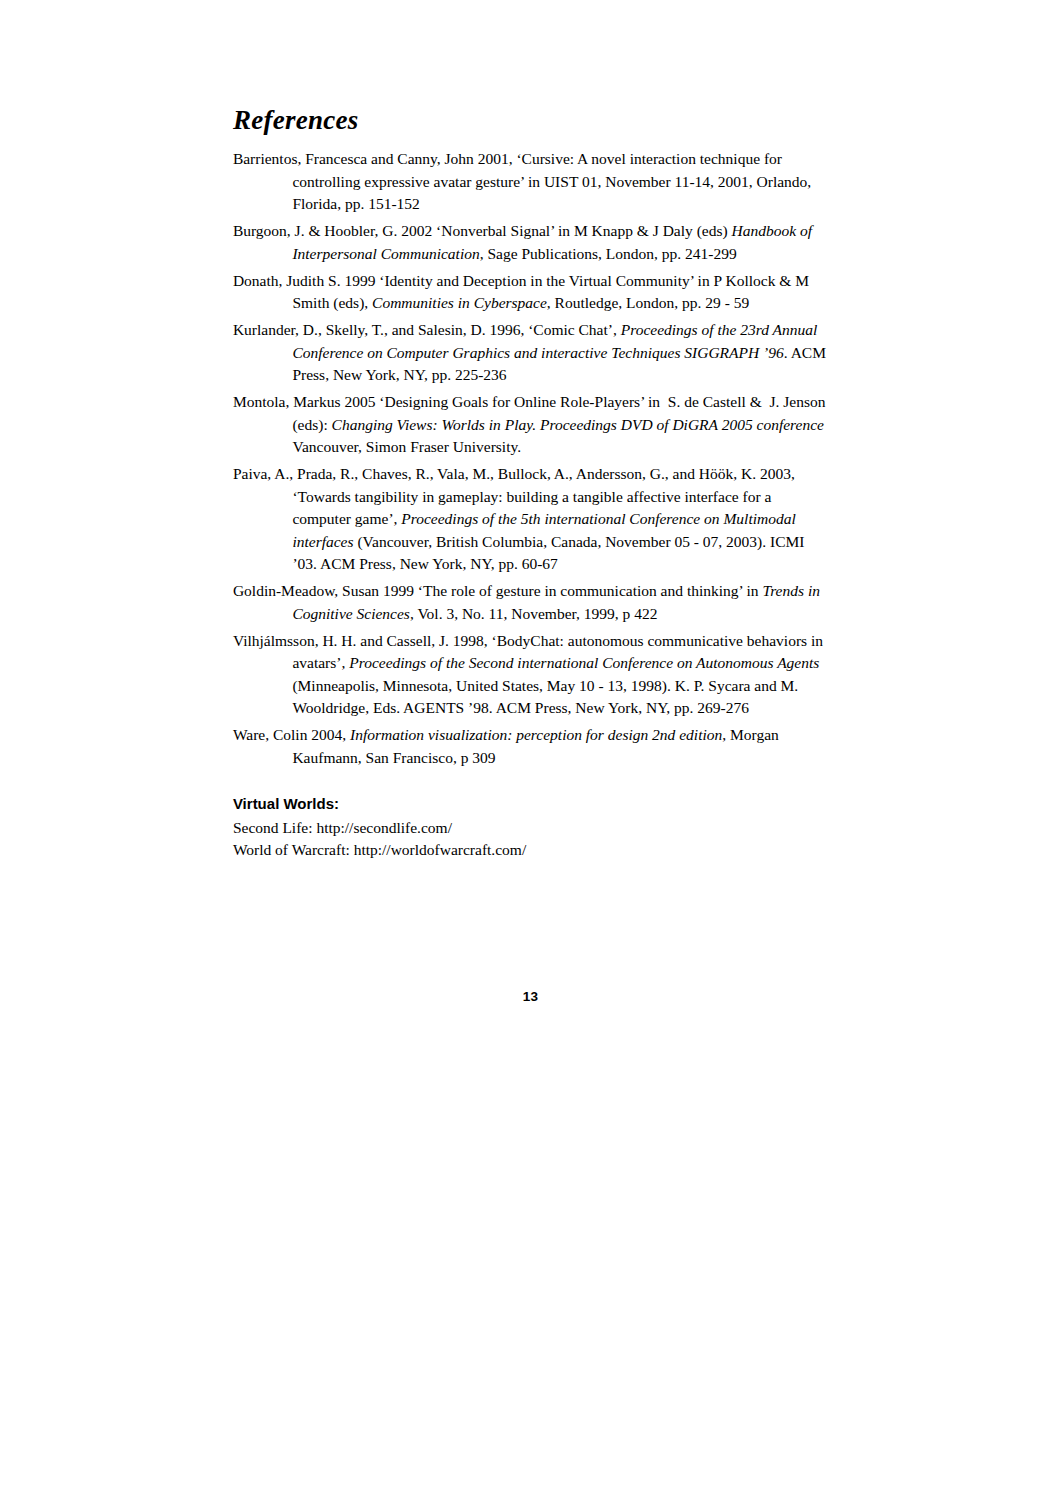References
Barrientos, Francesca and Canny, John 2001, ‘Cursive: A novel interaction technique for controlling expressive avatar gesture’ in UIST 01, November 11-14, 2001, Orlando, Florida, pp. 151-152
Burgoon, J. & Hoobler, G. 2002 ‘Nonverbal Signal’ in M Knapp & J Daly (eds) Handbook of Interpersonal Communication, Sage Publications, London, pp. 241-299
Donath, Judith S. 1999 ‘Identity and Deception in the Virtual Community’ in P Kollock & M Smith (eds), Communities in Cyberspace, Routledge, London, pp. 29 - 59
Kurlander, D., Skelly, T., and Salesin, D. 1996, ‘Comic Chat’, Proceedings of the 23rd Annual Conference on Computer Graphics and interactive Techniques SIGGRAPH ’96. ACM Press, New York, NY, pp. 225-236
Montola, Markus 2005 ‘Designing Goals for Online Role-Players’ in S. de Castell & J. Jenson (eds): Changing Views: Worlds in Play. Proceedings DVD of DiGRA 2005 conference Vancouver, Simon Fraser University.
Paiva, A., Prada, R., Chaves, R., Vala, M., Bullock, A., Andersson, G., and Höök, K. 2003, ‘Towards tangibility in gameplay: building a tangible affective interface for a computer game’, Proceedings of the 5th international Conference on Multimodal interfaces (Vancouver, British Columbia, Canada, November 05 - 07, 2003). ICMI ’03. ACM Press, New York, NY, pp. 60-67
Goldin-Meadow, Susan 1999 ‘The role of gesture in communication and thinking’ in Trends in Cognitive Sciences, Vol. 3, No. 11, November, 1999, p 422
Vilhjálmsson, H. H. and Cassell, J. 1998, ‘BodyChat: autonomous communicative behaviors in avatars’, Proceedings of the Second international Conference on Autonomous Agents (Minneapolis, Minnesota, United States, May 10 - 13, 1998). K. P. Sycara and M. Wooldridge, Eds. AGENTS ’98. ACM Press, New York, NY, pp. 269-276
Ware, Colin 2004, Information visualization: perception for design 2nd edition, Morgan Kaufmann, San Francisco, p 309
Virtual Worlds:
Second Life: http://secondlife.com/
World of Warcraft: http://worldofwarcraft.com/
13